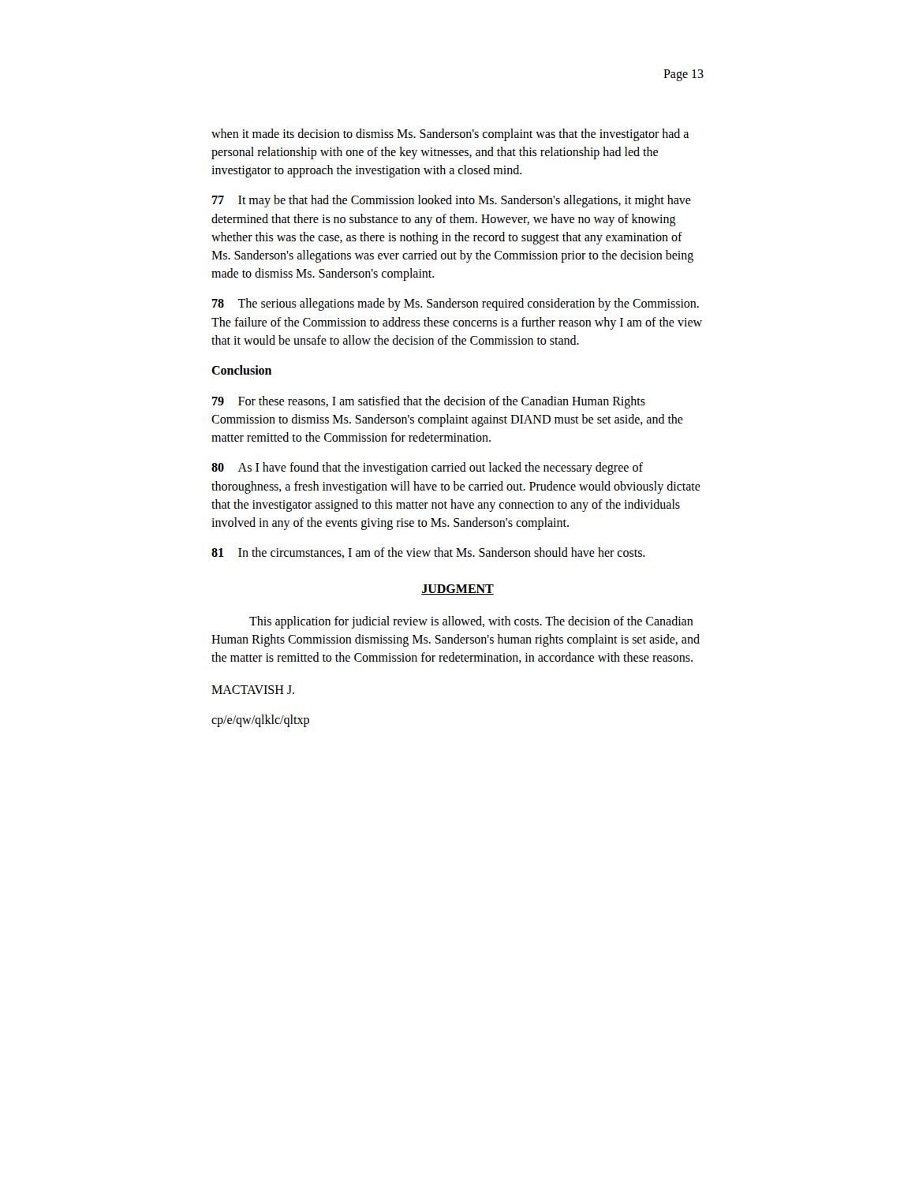Page 13
when it made its decision to dismiss Ms. Sanderson's complaint was that the investigator had a personal relationship with one of the key witnesses, and that this relationship had led the investigator to approach the investigation with a closed mind.
77 It may be that had the Commission looked into Ms. Sanderson's allegations, it might have determined that there is no substance to any of them. However, we have no way of knowing whether this was the case, as there is nothing in the record to suggest that any examination of Ms. Sanderson's allegations was ever carried out by the Commission prior to the decision being made to dismiss Ms. Sanderson's complaint.
78 The serious allegations made by Ms. Sanderson required consideration by the Commission. The failure of the Commission to address these concerns is a further reason why I am of the view that it would be unsafe to allow the decision of the Commission to stand.
Conclusion
79 For these reasons, I am satisfied that the decision of the Canadian Human Rights Commission to dismiss Ms. Sanderson's complaint against DIAND must be set aside, and the matter remitted to the Commission for redetermination.
80 As I have found that the investigation carried out lacked the necessary degree of thoroughness, a fresh investigation will have to be carried out. Prudence would obviously dictate that the investigator assigned to this matter not have any connection to any of the individuals involved in any of the events giving rise to Ms. Sanderson's complaint.
81 In the circumstances, I am of the view that Ms. Sanderson should have her costs.
JUDGMENT
This application for judicial review is allowed, with costs. The decision of the Canadian Human Rights Commission dismissing Ms. Sanderson's human rights complaint is set aside, and the matter is remitted to the Commission for redetermination, in accordance with these reasons.
MACTAVISH J.
cp/e/qw/qlklc/qltxp